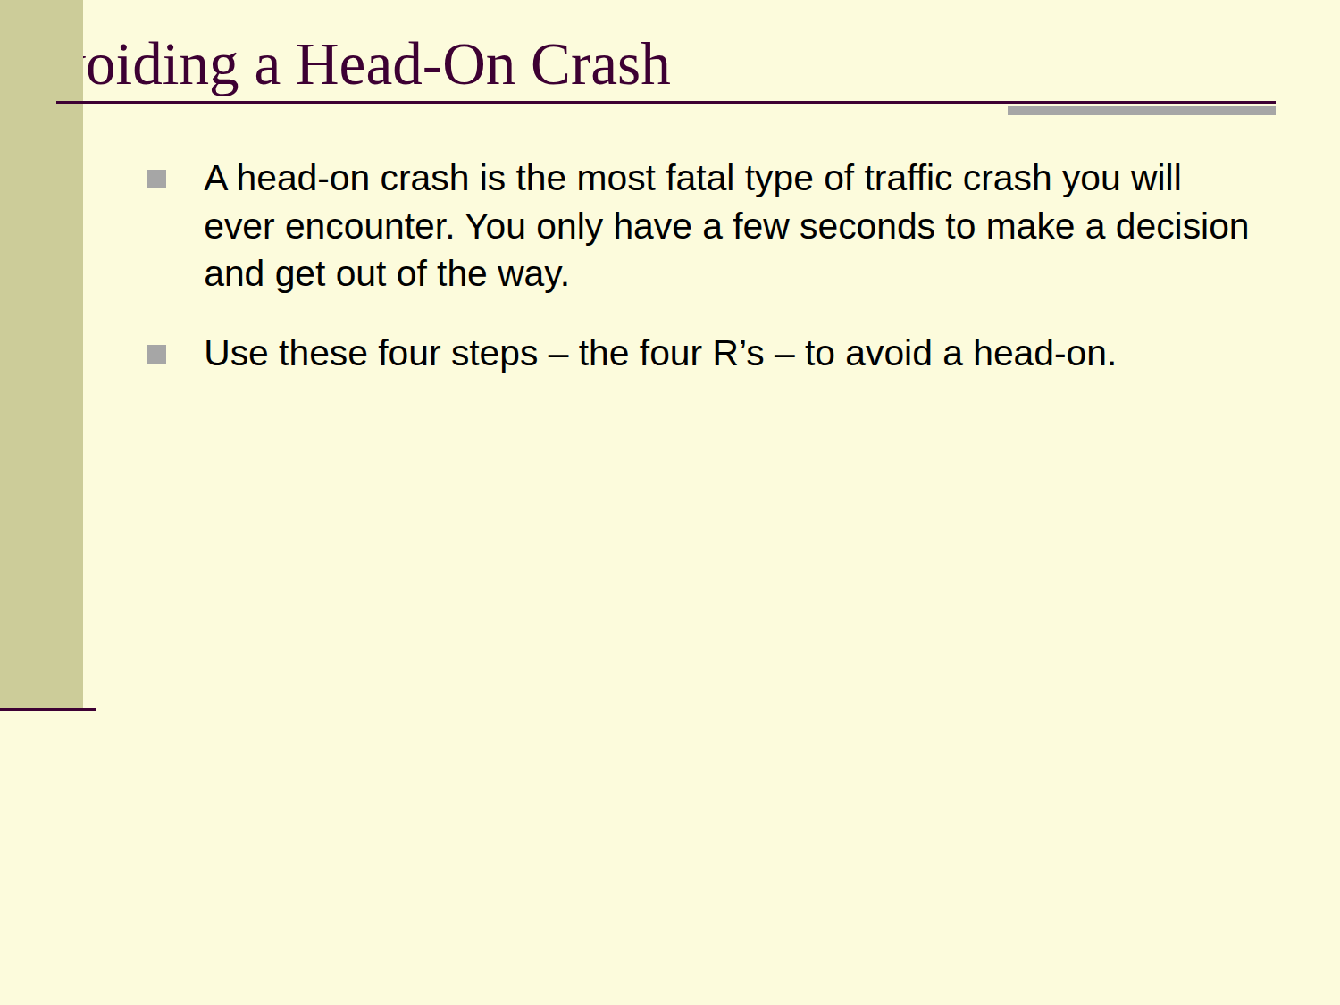Avoiding a Head-On Crash
A head-on crash is the most fatal type of traffic crash you will ever encounter. You only have a few seconds to make a decision and get out of the way.
Use these four steps – the four R’s – to avoid a head-on.